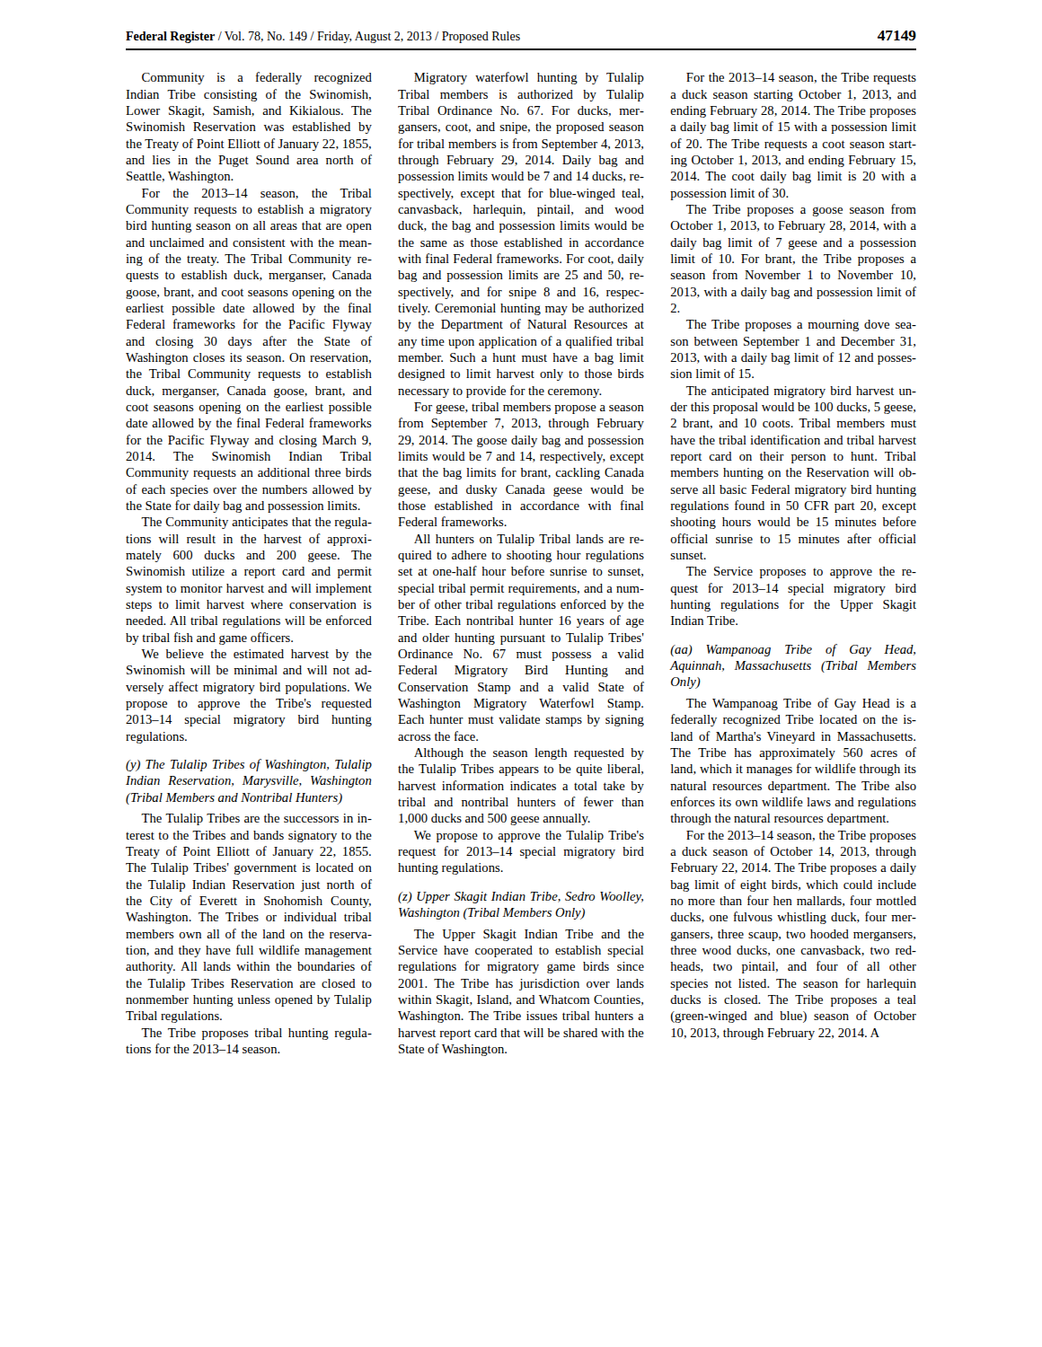Federal Register / Vol. 78, No. 149 / Friday, August 2, 2013 / Proposed Rules
47149
Community is a federally recognized Indian Tribe consisting of the Swinomish, Lower Skagit, Samish, and Kikialous. The Swinomish Reservation was established by the Treaty of Point Elliott of January 22, 1855, and lies in the Puget Sound area north of Seattle, Washington.
For the 2013–14 season, the Tribal Community requests to establish a migratory bird hunting season on all areas that are open and unclaimed and consistent with the meaning of the treaty. The Tribal Community requests to establish duck, merganser, Canada goose, brant, and coot seasons opening on the earliest possible date allowed by the final Federal frameworks for the Pacific Flyway and closing 30 days after the State of Washington closes its season. On reservation, the Tribal Community requests to establish duck, merganser, Canada goose, brant, and coot seasons opening on the earliest possible date allowed by the final Federal frameworks for the Pacific Flyway and closing March 9, 2014. The Swinomish Indian Tribal Community requests an additional three birds of each species over the numbers allowed by the State for daily bag and possession limits.
The Community anticipates that the regulations will result in the harvest of approximately 600 ducks and 200 geese. The Swinomish utilize a report card and permit system to monitor harvest and will implement steps to limit harvest where conservation is needed. All tribal regulations will be enforced by tribal fish and game officers.
We believe the estimated harvest by the Swinomish will be minimal and will not adversely affect migratory bird populations. We propose to approve the Tribe's requested 2013–14 special migratory bird hunting regulations.
(y) The Tulalip Tribes of Washington, Tulalip Indian Reservation, Marysville, Washington (Tribal Members and Nontribal Hunters)
The Tulalip Tribes are the successors in interest to the Tribes and bands signatory to the Treaty of Point Elliott of January 22, 1855. The Tulalip Tribes' government is located on the Tulalip Indian Reservation just north of the City of Everett in Snohomish County, Washington. The Tribes or individual tribal members own all of the land on the reservation, and they have full wildlife management authority. All lands within the boundaries of the Tulalip Tribes Reservation are closed to nonmember hunting unless opened by Tulalip Tribal regulations.
The Tribe proposes tribal hunting regulations for the 2013–14 season.
Migratory waterfowl hunting by Tulalip Tribal members is authorized by Tulalip Tribal Ordinance No. 67. For ducks, mergansers, coot, and snipe, the proposed season for tribal members is from September 4, 2013, through February 29, 2014. Daily bag and possession limits would be 7 and 14 ducks, respectively, except that for blue-winged teal, canvasback, harlequin, pintail, and wood duck, the bag and possession limits would be the same as those established in accordance with final Federal frameworks. For coot, daily bag and possession limits are 25 and 50, respectively, and for snipe 8 and 16, respectively. Ceremonial hunting may be authorized by the Department of Natural Resources at any time upon application of a qualified tribal member. Such a hunt must have a bag limit designed to limit harvest only to those birds necessary to provide for the ceremony.
For geese, tribal members propose a season from September 7, 2013, through February 29, 2014. The goose daily bag and possession limits would be 7 and 14, respectively, except that the bag limits for brant, cackling Canada geese, and dusky Canada geese would be those established in accordance with final Federal frameworks.
All hunters on Tulalip Tribal lands are required to adhere to shooting hour regulations set at one-half hour before sunrise to sunset, special tribal permit requirements, and a number of other tribal regulations enforced by the Tribe. Each nontribal hunter 16 years of age and older hunting pursuant to Tulalip Tribes' Ordinance No. 67 must possess a valid Federal Migratory Bird Hunting and Conservation Stamp and a valid State of Washington Migratory Waterfowl Stamp. Each hunter must validate stamps by signing across the face.
Although the season length requested by the Tulalip Tribes appears to be quite liberal, harvest information indicates a total take by tribal and nontribal hunters of fewer than 1,000 ducks and 500 geese annually.
We propose to approve the Tulalip Tribe's request for 2013–14 special migratory bird hunting regulations.
(z) Upper Skagit Indian Tribe, Sedro Woolley, Washington (Tribal Members Only)
The Upper Skagit Indian Tribe and the Service have cooperated to establish special regulations for migratory game birds since 2001. The Tribe has jurisdiction over lands within Skagit, Island, and Whatcom Counties, Washington. The Tribe issues tribal hunters a harvest report card that will be shared with the State of Washington.
For the 2013–14 season, the Tribe requests a duck season starting October 1, 2013, and ending February 28, 2014. The Tribe proposes a daily bag limit of 15 with a possession limit of 20. The Tribe requests a coot season starting October 1, 2013, and ending February 15, 2014. The coot daily bag limit is 20 with a possession limit of 30.
The Tribe proposes a goose season from October 1, 2013, to February 28, 2014, with a daily bag limit of 7 geese and a possession limit of 10. For brant, the Tribe proposes a season from November 1 to November 10, 2013, with a daily bag and possession limit of 2.
The Tribe proposes a mourning dove season between September 1 and December 31, 2013, with a daily bag limit of 12 and possession limit of 15.
The anticipated migratory bird harvest under this proposal would be 100 ducks, 5 geese, 2 brant, and 10 coots. Tribal members must have the tribal identification and tribal harvest report card on their person to hunt. Tribal members hunting on the Reservation will observe all basic Federal migratory bird hunting regulations found in 50 CFR part 20, except shooting hours would be 15 minutes before official sunrise to 15 minutes after official sunset.
The Service proposes to approve the request for 2013–14 special migratory bird hunting regulations for the Upper Skagit Indian Tribe.
(aa) Wampanoag Tribe of Gay Head, Aquinnah, Massachusetts (Tribal Members Only)
The Wampanoag Tribe of Gay Head is a federally recognized Tribe located on the island of Martha's Vineyard in Massachusetts. The Tribe has approximately 560 acres of land, which it manages for wildlife through its natural resources department. The Tribe also enforces its own wildlife laws and regulations through the natural resources department.
For the 2013–14 season, the Tribe proposes a duck season of October 14, 2013, through February 22, 2014. The Tribe proposes a daily bag limit of eight birds, which could include no more than four hen mallards, four mottled ducks, one fulvous whistling duck, four mergansers, three scaup, two hooded mergansers, three wood ducks, one canvasback, two redheads, two pintail, and four of all other species not listed. The season for harlequin ducks is closed. The Tribe proposes a teal (green-winged and blue) season of October 10, 2013, through February 22, 2014. A